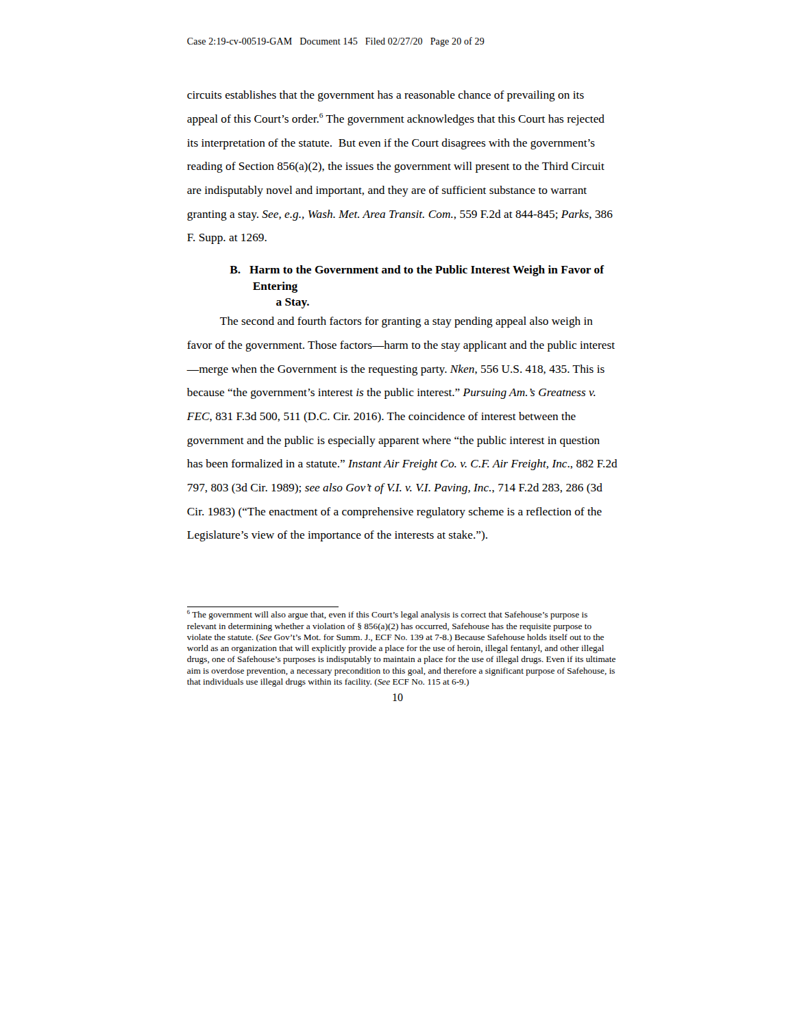Case 2:19-cv-00519-GAM Document 145 Filed 02/27/20 Page 20 of 29
circuits establishes that the government has a reasonable chance of prevailing on its appeal of this Court’s order.6 The government acknowledges that this Court has rejected its interpretation of the statute. But even if the Court disagrees with the government’s reading of Section 856(a)(2), the issues the government will present to the Third Circuit are indisputably novel and important, and they are of sufficient substance to warrant granting a stay. See, e.g., Wash. Met. Area Transit. Com., 559 F.2d at 844-845; Parks, 386 F. Supp. at 1269.
B. Harm to the Government and to the Public Interest Weigh in Favor of Entering a Stay.
The second and fourth factors for granting a stay pending appeal also weigh in favor of the government. Those factors—harm to the stay applicant and the public interest—merge when the Government is the requesting party. Nken, 556 U.S. 418, 435. This is because “the government’s interest is the public interest.” Pursuing Am.’s Greatness v. FEC, 831 F.3d 500, 511 (D.C. Cir. 2016). The coincidence of interest between the government and the public is especially apparent where “the public interest in question has been formalized in a statute.” Instant Air Freight Co. v. C.F. Air Freight, Inc., 882 F.2d 797, 803 (3d Cir. 1989); see also Gov’t of V.I. v. V.I. Paving, Inc., 714 F.2d 283, 286 (3d Cir. 1983) (“The enactment of a comprehensive regulatory scheme is a reflection of the Legislature’s view of the importance of the interests at stake.”).
6 The government will also argue that, even if this Court’s legal analysis is correct that Safehouse’s purpose is relevant in determining whether a violation of § 856(a)(2) has occurred, Safehouse has the requisite purpose to violate the statute. (See Gov’t’s Mot. for Summ. J., ECF No. 139 at 7-8.) Because Safehouse holds itself out to the world as an organization that will explicitly provide a place for the use of heroin, illegal fentanyl, and other illegal drugs, one of Safehouse’s purposes is indisputably to maintain a place for the use of illegal drugs. Even if its ultimate aim is overdose prevention, a necessary precondition to this goal, and therefore a significant purpose of Safehouse, is that individuals use illegal drugs within its facility. (See ECF No. 115 at 6-9.)
10